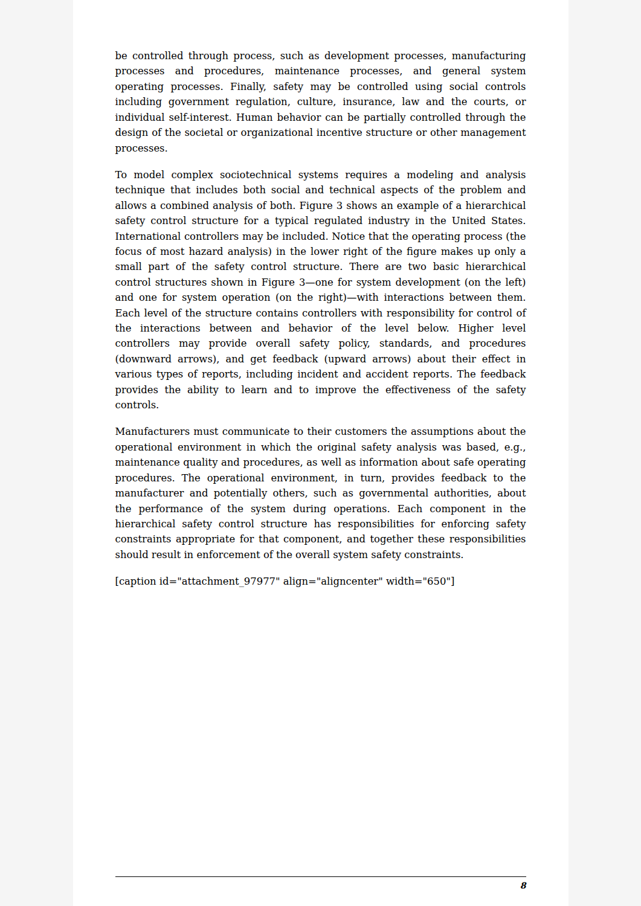be controlled through process, such as development processes, manufacturing processes and procedures, maintenance processes, and general system operating processes. Finally, safety may be controlled using social controls including government regulation, culture, insurance, law and the courts, or individual self-interest. Human behavior can be partially controlled through the design of the societal or organizational incentive structure or other management processes.
To model complex sociotechnical systems requires a modeling and analysis technique that includes both social and technical aspects of the problem and allows a combined analysis of both. Figure 3 shows an example of a hierarchical safety control structure for a typical regulated industry in the United States. International controllers may be included. Notice that the operating process (the focus of most hazard analysis) in the lower right of the figure makes up only a small part of the safety control structure. There are two basic hierarchical control structures shown in Figure 3—one for system development (on the left) and one for system operation (on the right)—with interactions between them. Each level of the structure contains controllers with responsibility for control of the interactions between and behavior of the level below. Higher level controllers may provide overall safety policy, standards, and procedures (downward arrows), and get feedback (upward arrows) about their effect in various types of reports, including incident and accident reports. The feedback provides the ability to learn and to improve the effectiveness of the safety controls.
Manufacturers must communicate to their customers the assumptions about the operational environment in which the original safety analysis was based, e.g., maintenance quality and procedures, as well as information about safe operating procedures. The operational environment, in turn, provides feedback to the manufacturer and potentially others, such as governmental authorities, about the performance of the system during operations. Each component in the hierarchical safety control structure has responsibilities for enforcing safety constraints appropriate for that component, and together these responsibilities should result in enforcement of the overall system safety constraints.
[caption id="attachment_97977" align="aligncenter" width="650"]
8